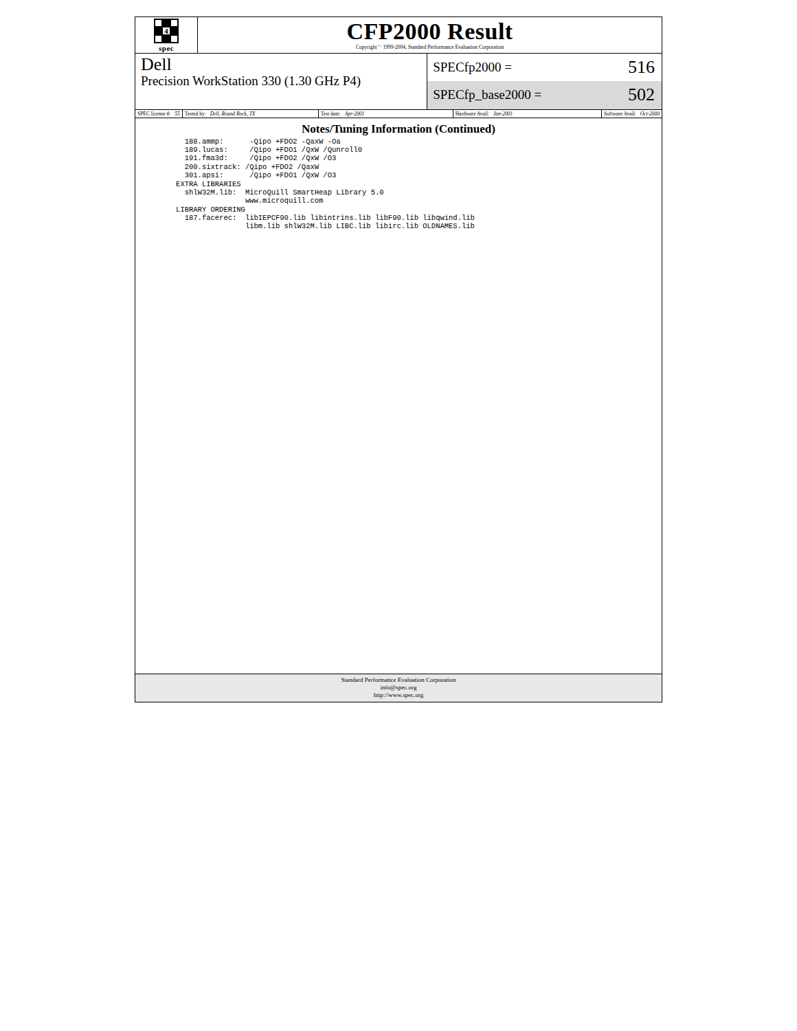4
spec
CFP2000 Result
Copyright © 1999-2004, Standard Performance Evaluation Corporation
Dell
Precision WorkStation 330 (1.30 GHz P4)
SPECfp2000 =
516
SPECfp_base2000 =
502
SPEC license #:
55
Tested by:
Dell, Round Rock, TX
Test date:
Apr-2001
Hardware Avail:
Jan-2001
Software Avail:
Oct-2000
Notes/Tuning Information (Continued)
   188.ammp:      -Qipo +FDO2 -QaxW -Oa
   189.lucas:     /Qipo +FDO1 /QxW /Qunroll0
   191.fma3d:     /Qipo +FDO2 /QxW /O3
   200.sixtrack: /Qipo +FDO2 /QaxW
   301.apsi:      /Qipo +FDO1 /QxW /O3
 EXTRA LIBRARIES
   shlW32M.lib:  MicroQuill SmartHeap Library 5.0
                 www.microquill.com
 LIBRARY ORDERING
   187.facerec:  libIEPCF90.lib libintrins.lib libF90.lib libqwind.lib
                 libm.lib shlW32M.lib LIBC.lib libirc.lib OLDNAMES.lib
Standard Performance Evaluation Corporation
info@spec.org
http://www.spec.org